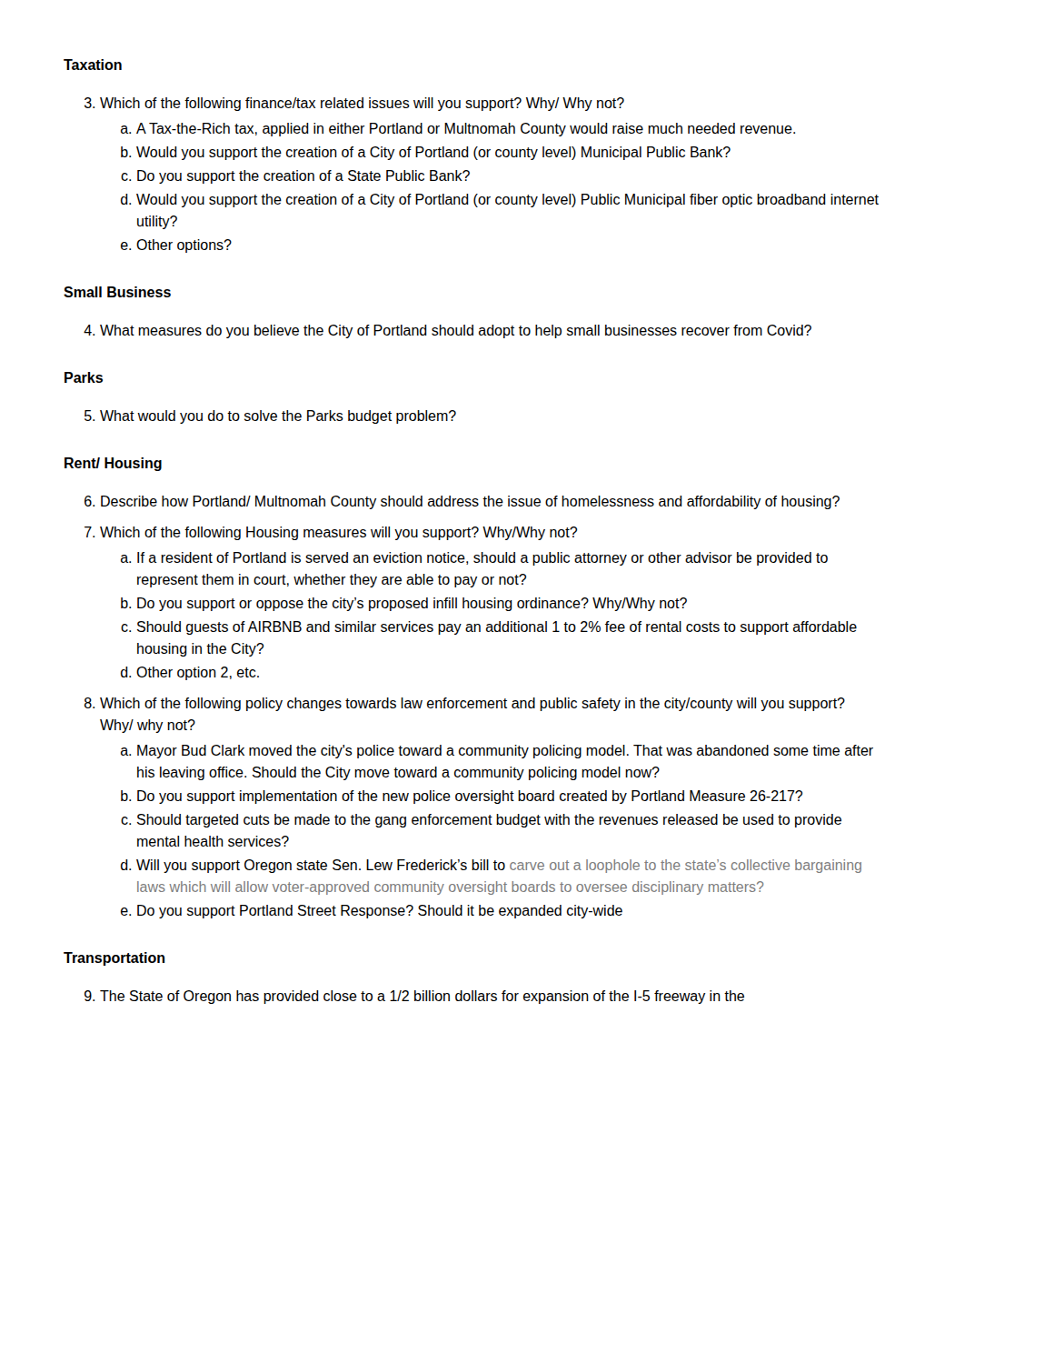Taxation
Which of the following finance/tax related issues will you support? Why/ Why not?
A Tax-the-Rich tax, applied in either Portland or Multnomah County would raise much needed revenue.
Would you support the creation of a City of Portland (or county level) Municipal Public Bank?
Do you support the creation of a State Public Bank?
Would you support the creation of a City of Portland (or county level) Public Municipal fiber optic broadband internet utility?
Other options?
Small Business
What measures do you believe the City of Portland should adopt to help small businesses recover from Covid?
Parks
What would you do to solve the Parks budget problem?
Rent/ Housing
Describe how Portland/ Multnomah County should address the issue of homelessness and affordability of housing?
Which of the following Housing measures will you support? Why/Why not?
If a resident of Portland is served an eviction notice, should a public attorney or other advisor be provided to represent them in court, whether they are able to pay or not?
Do you support or oppose the city’s proposed infill housing ordinance? Why/Why not?
Should guests of AIRBNB and similar services pay an additional 1 to 2% fee of rental costs to support affordable housing in the City?
Other option 2, etc.
Which of the following policy changes towards law enforcement and public safety in the city/county will you support? Why/ why not?
Mayor Bud Clark moved the city's police toward a community policing model. That was abandoned some time after his leaving office. Should the City move toward a community policing model now?
Do you support implementation of the new police oversight board created by Portland Measure 26-217?
Should targeted cuts be made to the gang enforcement budget with the revenues released be used to provide mental health services?
Will you support Oregon state Sen. Lew Frederick’s bill to carve out a loophole to the state’s collective bargaining laws which will allow voter-approved community oversight boards to oversee disciplinary matters?
Do you support Portland Street Response? Should it be expanded city-wide
Transportation
The State of Oregon has provided close to a 1/2 billion dollars for expansion of the I-5 freeway in the